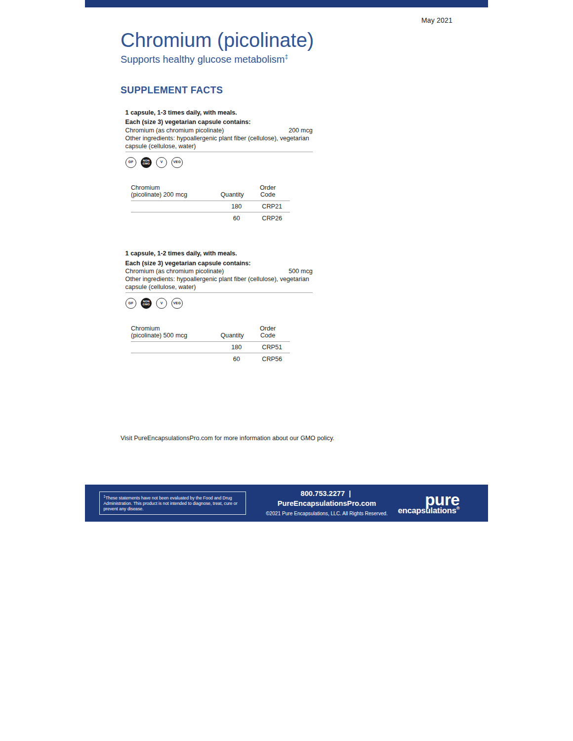May 2021
Chromium (picolinate)
Supports healthy glucose metabolism‡
SUPPLEMENT FACTS
1 capsule, 1-3 times daily, with meals.
Each (size 3) vegetarian capsule contains:
| Chromium (as chromium picolinate) | 200 mcg |
Other ingredients: hypoallergenic plant fiber (cellulose), vegetarian capsule (cellulose, water)
GF NON
GMO V VEG
| Chromium (picolinate) 200 mcg | Quantity | Order Code |
| --- | --- | --- |
| | 180 | CRP21 |
| | 60 | CRP26 |
1 capsule, 1-2 times daily, with meals.
Each (size 3) vegetarian capsule contains:
| Chromium (as chromium picolinate) | 500 mcg |
Other ingredients: hypoallergenic plant fiber (cellulose), vegetarian capsule (cellulose, water)
GF NON
GMO V VEG
| Chromium (picolinate) 500 mcg | Quantity | Order Code |
| --- | --- | --- |
| | 180 | CRP51 |
| | 60 | CRP56 |
Visit PureEncapsulationsPro.com for more information about our GMO policy.
‡These statements have not been evaluated by the Food and Drug Administration. This product is not intended to diagnose, treat, cure or prevent any disease.
800.753.2277 | PureEncapsulationsPro.com
©2021 Pure Encapsulations, LLC. All Rights Reserved.
pure
encapsulations®